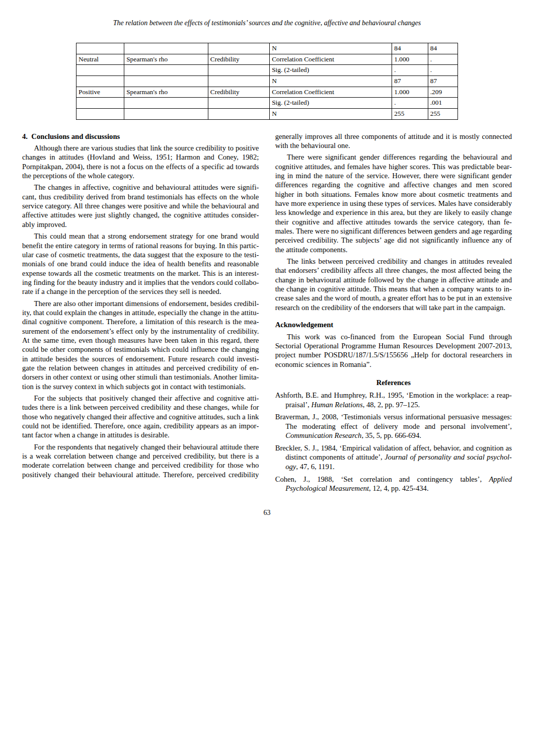The relation between the effects of testimonials’ sources and the cognitive, affective and behavioural changes
| | | | N | 84 | 84 |
| Neutral | Spearman's rho | Credibility | Correlation Coefficient | 1.000 | . |
| | | | Sig. (2-tailed) | . | . |
| | | | N | 87 | 87 |
| Positive | Spearman's rho | Credibility | Correlation Coefficient | 1.000 | .209 |
| | | | Sig. (2-tailed) | . | .001 |
| | | | N | 255 | 255 |
4. Conclusions and discussions
Although there are various studies that link the source credibility to positive changes in attitudes (Hovland and Weiss, 1951; Harmon and Coney, 1982; Pornpitakpan, 2004), there is not a focus on the effects of a specific ad towards the perceptions of the whole category.
The changes in affective, cognitive and behavioural attitudes were significant, thus credibility derived from brand testimonials has effects on the whole service category. All three changes were positive and while the behavioural and affective attitudes were just slightly changed, the cognitive attitudes considerably improved.
This could mean that a strong endorsement strategy for one brand would benefit the entire category in terms of rational reasons for buying. In this particular case of cosmetic treatments, the data suggest that the exposure to the testimonials of one brand could induce the idea of health benefits and reasonable expense towards all the cosmetic treatments on the market. This is an interesting finding for the beauty industry and it implies that the vendors could collaborate if a change in the perception of the services they sell is needed.
There are also other important dimensions of endorsement, besides credibility, that could explain the changes in attitude, especially the change in the attitudinal cognitive component. Therefore, a limitation of this research is the measurement of the endorsement’s effect only by the instrumentality of credibility. At the same time, even though measures have been taken in this regard, there could be other components of testimonials which could influence the changing in attitude besides the sources of endorsement. Future research could investigate the relation between changes in attitudes and perceived credibility of endorsers in other context or using other stimuli than testimonials. Another limitation is the survey context in which subjects got in contact with testimonials.
For the subjects that positively changed their affective and cognitive attitudes there is a link between perceived credibility and these changes, while for those who negatively changed their affective and cognitive attitudes, such a link could not be identified. Therefore, once again, credibility appears as an important factor when a change in attitudes is desirable.
For the respondents that negatively changed their behavioural attitude there is a weak correlation between change and perceived credibility, but there is a moderate correlation between change and perceived credibility for those who positively changed their behavioural attitude. Therefore, perceived credibility generally improves all three components of attitude and it is mostly connected with the behavioural one.
There were significant gender differences regarding the behavioural and cognitive attitudes, and females have higher scores. This was predictable bearing in mind the nature of the service. However, there were significant gender differences regarding the cognitive and affective changes and men scored higher in both situations. Females know more about cosmetic treatments and have more experience in using these types of services. Males have considerably less knowledge and experience in this area, but they are likely to easily change their cognitive and affective attitudes towards the service category, than females. There were no significant differences between genders and age regarding perceived credibility. The subjects’ age did not significantly influence any of the attitude components.
The links between perceived credibility and changes in attitudes revealed that endorsers’ credibility affects all three changes, the most affected being the change in behavioural attitude followed by the change in affective attitude and the change in cognitive attitude. This means that when a company wants to increase sales and the word of mouth, a greater effort has to be put in an extensive research on the credibility of the endorsers that will take part in the campaign.
Acknowledgement
This work was co-financed from the European Social Fund through Sectorial Operational Programme Human Resources Development 2007-2013, project number POSDRU/187/1.5/S/155656 „Help for doctoral researchers in economic sciences in Romania”.
References
Ashforth, B.E. and Humphrey, R.H., 1995, ‘Emotion in the workplace: a reappraisal’, Human Relations, 48, 2, pp. 97–125.
Braverman, J., 2008, ‘Testimonials versus informational persuasive messages: The moderating effect of delivery mode and personal involvement’, Communication Research, 35, 5, pp. 666-694.
Breckler, S. J., 1984, ‘Empirical validation of affect, behavior, and cognition as distinct components of attitude’, Journal of personality and social psychology, 47, 6, 1191.
Cohen, J., 1988, ‘Set correlation and contingency tables’, Applied Psychological Measurement, 12, 4, pp. 425-434.
63